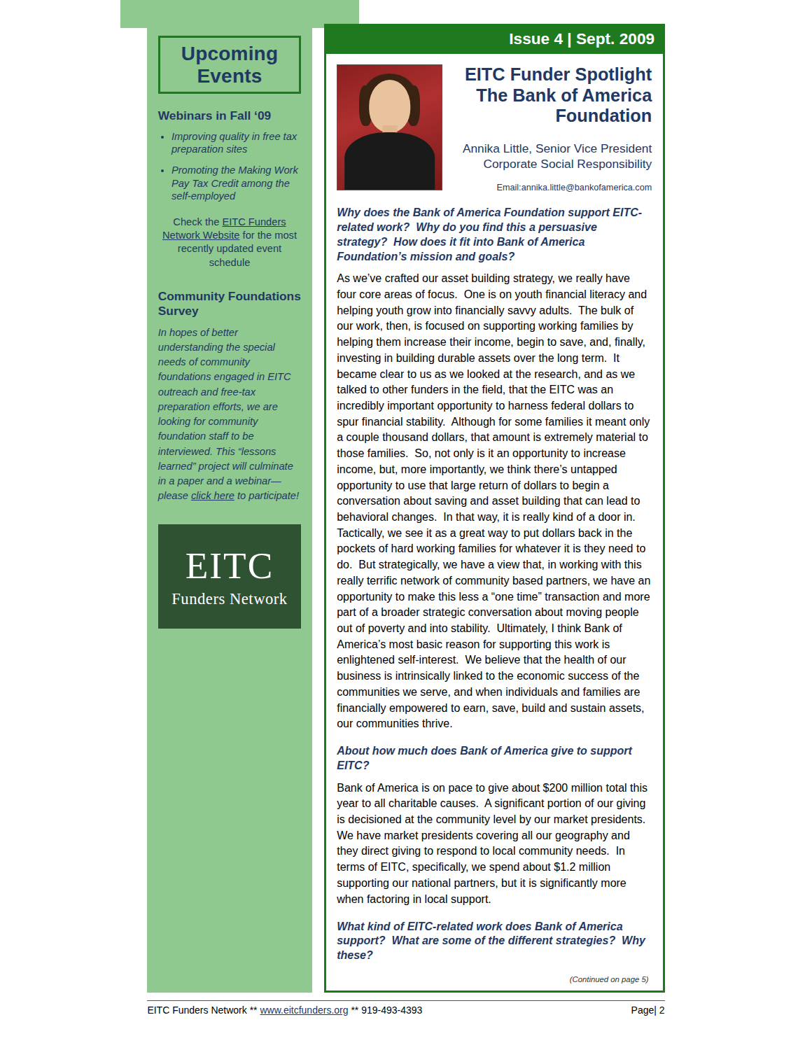Upcoming Events
Webinars in Fall ‘09
Improving quality in free tax preparation sites
Promoting the Making Work Pay Tax Credit among the self-employed
Check the EITC Funders Network Website for the most recently updated event schedule
Community Foundations Survey
In hopes of better understanding the special needs of community foundations engaged in EITC outreach and free-tax preparation efforts, we are looking for community foundation staff to be interviewed. This “lessons learned” project will culminate in a paper and a webinar—please click here to participate!
EITC
Funders Network
Issue 4 | Sept. 2009
EITC Funder Spotlight
The Bank of America Foundation
Annika Little, Senior Vice President
Corporate Social Responsibility
Email:annika.little@bankofamerica.com
Why does the Bank of America Foundation support EITC-related work? Why do you find this a persuasive strategy? How does it fit into Bank of America Foundation’s mission and goals?
As we’ve crafted our asset building strategy, we really have four core areas of focus. One is on youth financial literacy and helping youth grow into financially savvy adults. The bulk of our work, then, is focused on supporting working families by helping them increase their income, begin to save, and, finally, investing in building durable assets over the long term. It became clear to us as we looked at the research, and as we talked to other funders in the field, that the EITC was an incredibly important opportunity to harness federal dollars to spur financial stability. Although for some families it meant only a couple thousand dollars, that amount is extremely material to those families. So, not only is it an opportunity to increase income, but, more importantly, we think there’s untapped opportunity to use that large return of dollars to begin a conversation about saving and asset building that can lead to behavioral changes. In that way, it is really kind of a door in. Tactically, we see it as a great way to put dollars back in the pockets of hard working families for whatever it is they need to do. But strategically, we have a view that, in working with this really terrific network of community based partners, we have an opportunity to make this less a “one time” transaction and more part of a broader strategic conversation about moving people out of poverty and into stability. Ultimately, I think Bank of America’s most basic reason for supporting this work is enlightened self-interest. We believe that the health of our business is intrinsically linked to the economic success of the communities we serve, and when individuals and families are financially empowered to earn, save, build and sustain assets, our communities thrive.
About how much does Bank of America give to support EITC?
Bank of America is on pace to give about $200 million total this year to all charitable causes. A significant portion of our giving is decisioned at the community level by our market presidents. We have market presidents covering all our geography and they direct giving to respond to local community needs. In terms of EITC, specifically, we spend about $1.2 million supporting our national partners, but it is significantly more when factoring in local support.
What kind of EITC-related work does Bank of America support? What are some of the different strategies? Why these?
(Continued on page 5)
EITC Funders Network ** www.eitcfunders.org ** 919-493-4393
Page| 2